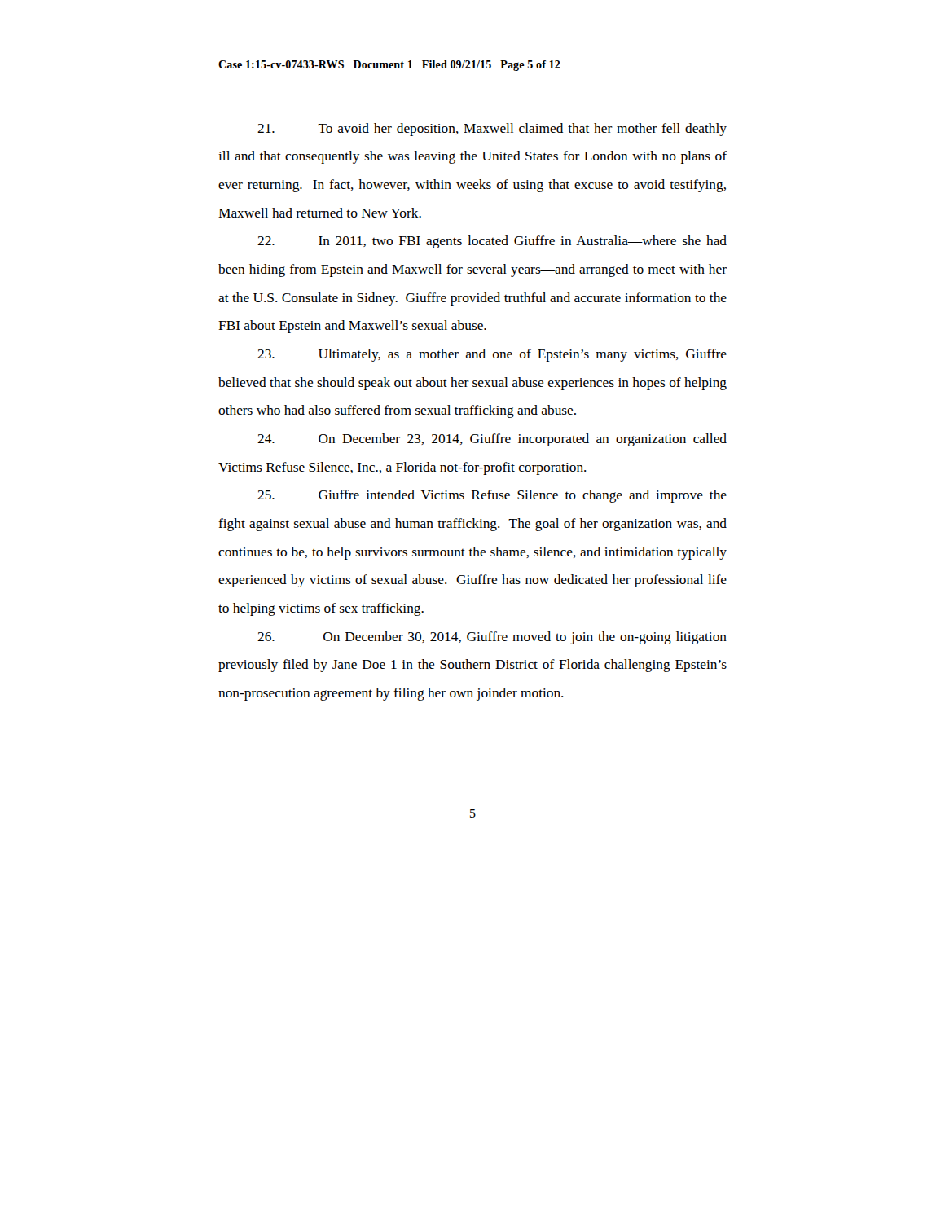Case 1:15-cv-07433-RWS Document 1 Filed 09/21/15 Page 5 of 12
21. To avoid her deposition, Maxwell claimed that her mother fell deathly ill and that consequently she was leaving the United States for London with no plans of ever returning. In fact, however, within weeks of using that excuse to avoid testifying, Maxwell had returned to New York.
22. In 2011, two FBI agents located Giuffre in Australia—where she had been hiding from Epstein and Maxwell for several years—and arranged to meet with her at the U.S. Consulate in Sidney. Giuffre provided truthful and accurate information to the FBI about Epstein and Maxwell’s sexual abuse.
23. Ultimately, as a mother and one of Epstein’s many victims, Giuffre believed that she should speak out about her sexual abuse experiences in hopes of helping others who had also suffered from sexual trafficking and abuse.
24. On December 23, 2014, Giuffre incorporated an organization called Victims Refuse Silence, Inc., a Florida not-for-profit corporation.
25. Giuffre intended Victims Refuse Silence to change and improve the fight against sexual abuse and human trafficking. The goal of her organization was, and continues to be, to help survivors surmount the shame, silence, and intimidation typically experienced by victims of sexual abuse. Giuffre has now dedicated her professional life to helping victims of sex trafficking.
26. On December 30, 2014, Giuffre moved to join the on-going litigation previously filed by Jane Doe 1 in the Southern District of Florida challenging Epstein’s non-prosecution agreement by filing her own joinder motion.
5